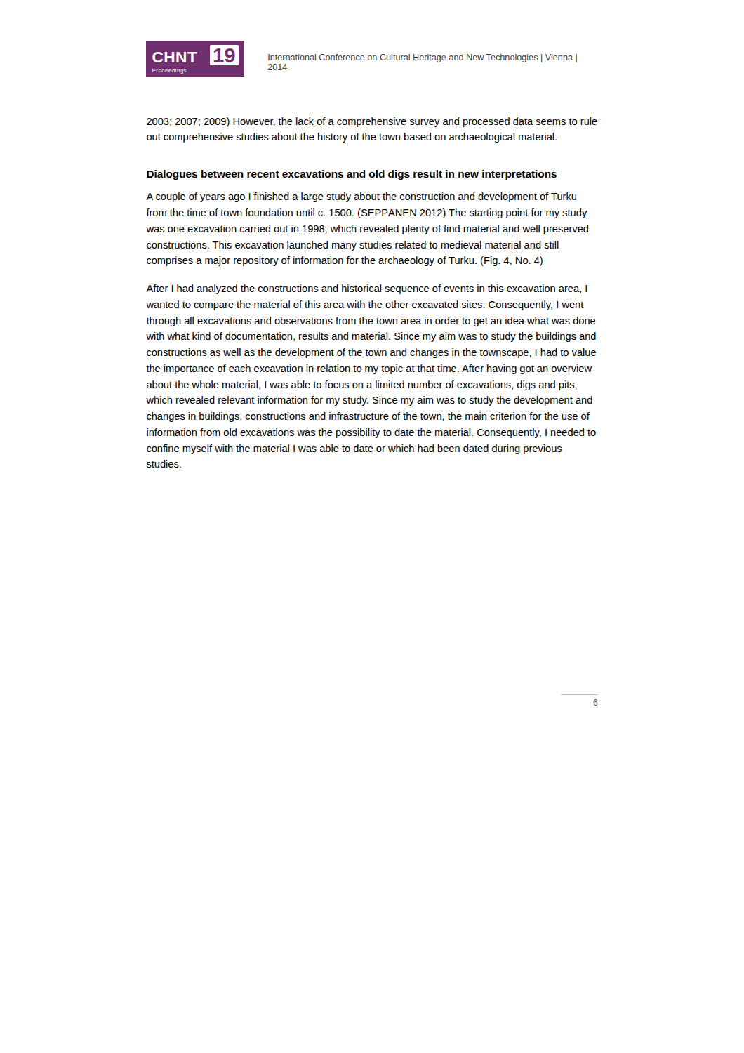CHNT 19
Proceedings
International Conference on Cultural Heritage and New Technologies | Vienna | 2014
2003; 2007; 2009) However, the lack of a comprehensive survey and processed data seems to rule out comprehensive studies about the history of the town based on archaeological material.
Dialogues between recent excavations and old digs result in new interpretations
A couple of years ago I finished a large study about the construction and development of Turku from the time of town foundation until c. 1500. (SEPPÄNEN 2012) The starting point for my study was one excavation carried out in 1998, which revealed plenty of find material and well preserved constructions. This excavation launched many studies related to medieval material and still comprises a major repository of information for the archaeology of Turku. (Fig. 4, No. 4)
After I had analyzed the constructions and historical sequence of events in this excavation area, I wanted to compare the material of this area with the other excavated sites. Consequently, I went through all excavations and observations from the town area in order to get an idea what was done with what kind of documentation, results and material. Since my aim was to study the buildings and constructions as well as the development of the town and changes in the townscape, I had to value the importance of each excavation in relation to my topic at that time. After having got an overview about the whole material, I was able to focus on a limited number of excavations, digs and pits, which revealed relevant information for my study. Since my aim was to study the development and changes in buildings, constructions and infrastructure of the town, the main criterion for the use of information from old excavations was the possibility to date the material. Consequently, I needed to confine myself with the material I was able to date or which had been dated during previous studies.
6